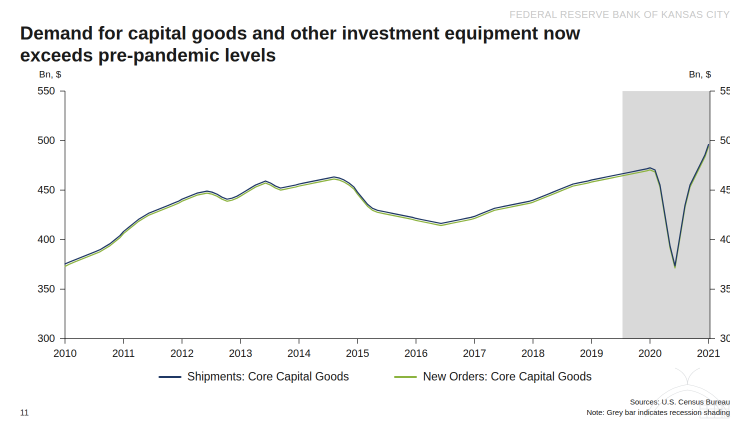FEDERAL RESERVE BANK OF KANSAS CITY
Demand for capital goods and other investment equipment now
exceeds pre-pandemic levels
Bn, $
Bn, $
550 500 450 400 350 300 550 500 450 400 350 300 2010 2011 2012 2013 2014 2015 2016 2017 2018 2019 2020 2021
Shipments: Core Capital Goods
New Orders: Core Capital Goods
11
Sources: U.S. Census Bureau
Note: Grey bar indicates recession shading